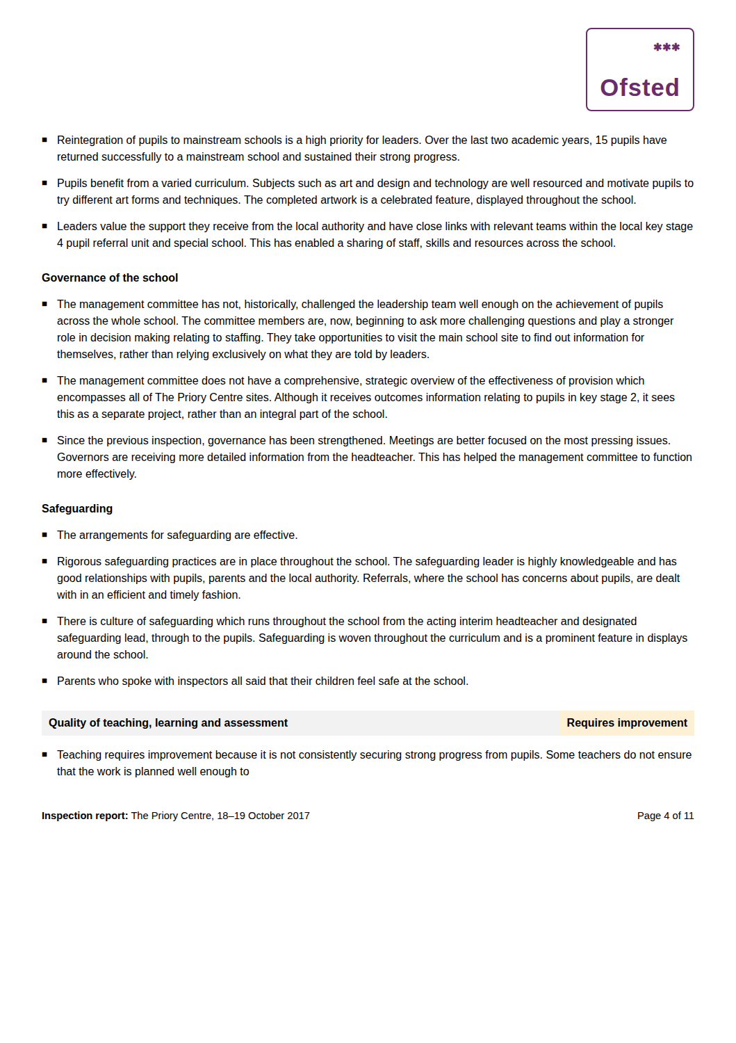✱✱✱
Ofsted
Reintegration of pupils to mainstream schools is a high priority for leaders. Over the last two academic years, 15 pupils have returned successfully to a mainstream school and sustained their strong progress.
Pupils benefit from a varied curriculum. Subjects such as art and design and technology are well resourced and motivate pupils to try different art forms and techniques. The completed artwork is a celebrated feature, displayed throughout the school.
Leaders value the support they receive from the local authority and have close links with relevant teams within the local key stage 4 pupil referral unit and special school. This has enabled a sharing of staff, skills and resources across the school.
Governance of the school
The management committee has not, historically, challenged the leadership team well enough on the achievement of pupils across the whole school. The committee members are, now, beginning to ask more challenging questions and play a stronger role in decision making relating to staffing. They take opportunities to visit the main school site to find out information for themselves, rather than relying exclusively on what they are told by leaders.
The management committee does not have a comprehensive, strategic overview of the effectiveness of provision which encompasses all of The Priory Centre sites. Although it receives outcomes information relating to pupils in key stage 2, it sees this as a separate project, rather than an integral part of the school.
Since the previous inspection, governance has been strengthened. Meetings are better focused on the most pressing issues. Governors are receiving more detailed information from the headteacher. This has helped the management committee to function more effectively.
Safeguarding
The arrangements for safeguarding are effective.
Rigorous safeguarding practices are in place throughout the school. The safeguarding leader is highly knowledgeable and has good relationships with pupils, parents and the local authority. Referrals, where the school has concerns about pupils, are dealt with in an efficient and timely fashion.
There is culture of safeguarding which runs throughout the school from the acting interim headteacher and designated safeguarding lead, through to the pupils. Safeguarding is woven throughout the curriculum and is a prominent feature in displays around the school.
Parents who spoke with inspectors all said that their children feel safe at the school.
Quality of teaching, learning and assessment Requires improvement
Teaching requires improvement because it is not consistently securing strong progress from pupils. Some teachers do not ensure that the work is planned well enough to
Inspection report: The Priory Centre, 18–19 October 2017
Page 4 of 11